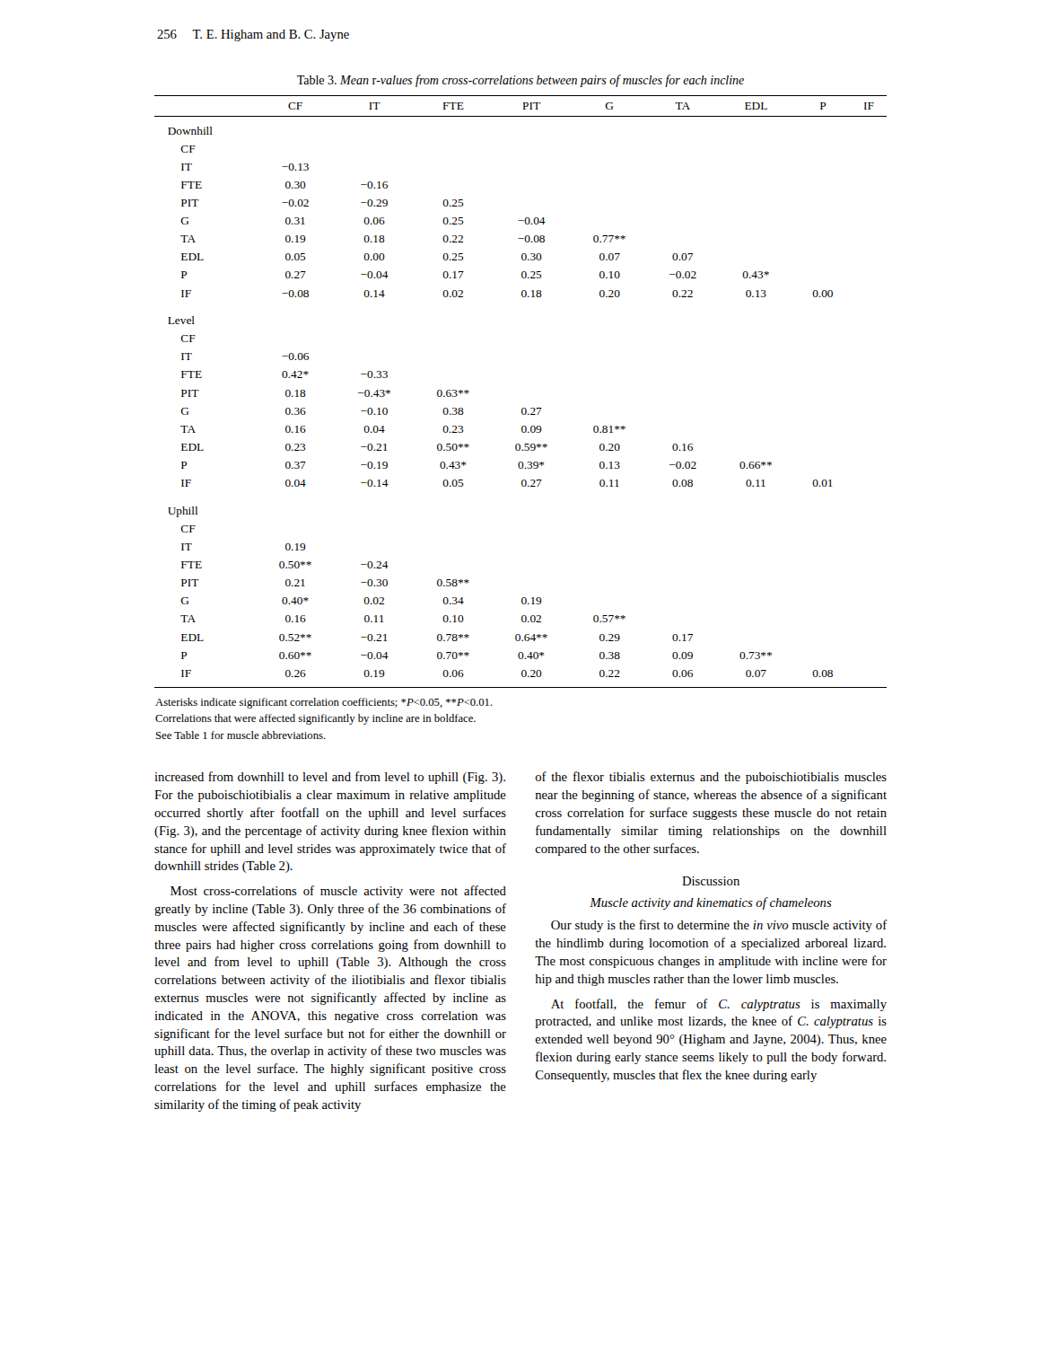256 T. E. Higham and B. C. Jayne
Table 3. Mean r-values from cross-correlations between pairs of muscles for each incline
| | CF | IT | FTE | PIT | G | TA | EDL | P | IF |
| --- | --- | --- | --- | --- | --- | --- | --- | --- | --- |
| Downhill |
| CF | | | | | | | | | |
| IT | −0.13 | | | | | | | | |
| FTE | 0.30 | −0.16 | | | | | | | |
| PIT | −0.02 | −0.29 | 0.25 | | | | | | |
| G | 0.31 | 0.06 | 0.25 | −0.04 | | | | | |
| TA | 0.19 | 0.18 | 0.22 | −0.08 | 0.77** | | | | |
| EDL | 0.05 | 0.00 | 0.25 | 0.30 | 0.07 | 0.07 | | | |
| P | 0.27 | −0.04 | 0.17 | 0.25 | 0.10 | −0.02 | 0.43* | | |
| IF | −0.08 | 0.14 | 0.02 | 0.18 | 0.20 | 0.22 | 0.13 | 0.00 | |
| Level |
| CF | | | | | | | | | |
| IT | −0.06 | | | | | | | | |
| FTE | 0.42* | −0.33 | | | | | | | |
| PIT | 0.18 | −0.43* | 0.63** | | | | | | |
| G | 0.36 | −0.10 | 0.38 | 0.27 | | | | | |
| TA | 0.16 | 0.04 | 0.23 | 0.09 | 0.81** | | | | |
| EDL | 0.23 | −0.21 | 0.50** | 0.59** | 0.20 | 0.16 | | | |
| P | 0.37 | −0.19 | 0.43* | 0.39* | 0.13 | −0.02 | 0.66** | | |
| IF | 0.04 | −0.14 | 0.05 | 0.27 | 0.11 | 0.08 | 0.11 | 0.01 | |
| Uphill |
| CF | | | | | | | | | |
| IT | 0.19 | | | | | | | | |
| FTE | 0.50** | −0.24 | | | | | | | |
| PIT | 0.21 | −0.30 | 0.58** | | | | | | |
| G | 0.40* | 0.02 | 0.34 | 0.19 | | | | | |
| TA | 0.16 | 0.11 | 0.10 | 0.02 | 0.57** | | | | |
| EDL | 0.52** | −0.21 | 0.78** | 0.64** | 0.29 | 0.17 | | | |
| P | 0.60** | −0.04 | 0.70** | 0.40* | 0.38 | 0.09 | 0.73** | | |
| IF | 0.26 | 0.19 | 0.06 | 0.20 | 0.22 | 0.06 | 0.07 | 0.08 | |
| Asterisks indicate significant correlation coefficients; * P <0.05, ** P <0.01. Correlations that were affected significantly by incline are in boldface. See Table 1 for muscle abbreviations. |
increased from downhill to level and from level to uphill (Fig. 3). For the puboischiotibialis a clear maximum in relative amplitude occurred shortly after footfall on the uphill and level surfaces (Fig. 3), and the percentage of activity during knee flexion within stance for uphill and level strides was approximately twice that of downhill strides (Table 2).
Most cross-correlations of muscle activity were not affected greatly by incline (Table 3). Only three of the 36 combinations of muscles were affected significantly by incline and each of these three pairs had higher cross correlations going from downhill to level and from level to uphill (Table 3). Although the cross correlations between activity of the iliotibialis and flexor tibialis externus muscles were not significantly affected by incline as indicated in the ANOVA, this negative cross correlation was significant for the level surface but not for either the downhill or uphill data. Thus, the overlap in activity of these two muscles was least on the level surface. The highly significant positive cross correlations for the level and uphill surfaces emphasize the similarity of the timing of peak activity
of the flexor tibialis externus and the puboischiotibialis muscles near the beginning of stance, whereas the absence of a significant cross correlation for surface suggests these muscle do not retain fundamentally similar timing relationships on the downhill compared to the other surfaces.
Discussion
Muscle activity and kinematics of chameleons
Our study is the first to determine the in vivo muscle activity of the hindlimb during locomotion of a specialized arboreal lizard. The most conspicuous changes in amplitude with incline were for hip and thigh muscles rather than the lower limb muscles.
At footfall, the femur of C. calyptratus is maximally protracted, and unlike most lizards, the knee of C. calyptratus is extended well beyond 90° (Higham and Jayne, 2004). Thus, knee flexion during early stance seems likely to pull the body forward. Consequently, muscles that flex the knee during early